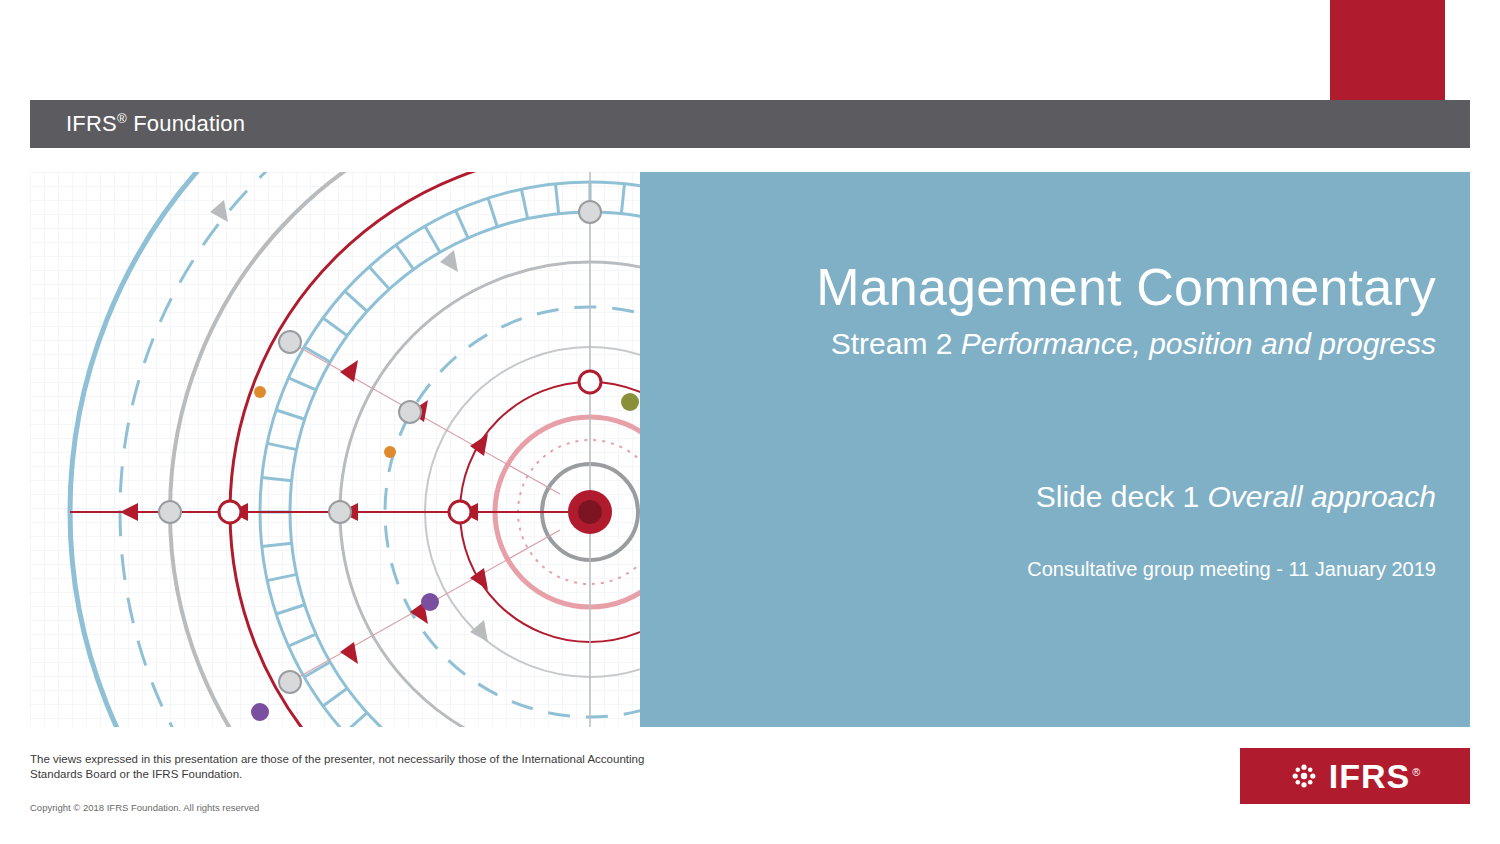IFRS® Foundation
Management Commentary
Stream 2 Performance, position and progress
Slide deck 1 Overall approach
Consultative group meeting - 11 January 2019
The views expressed in this presentation are those of the presenter, not necessarily those of the International Accounting Standards Board or the IFRS Foundation.
Copyright © 2018 IFRS Foundation. All rights reserved
IFRS®